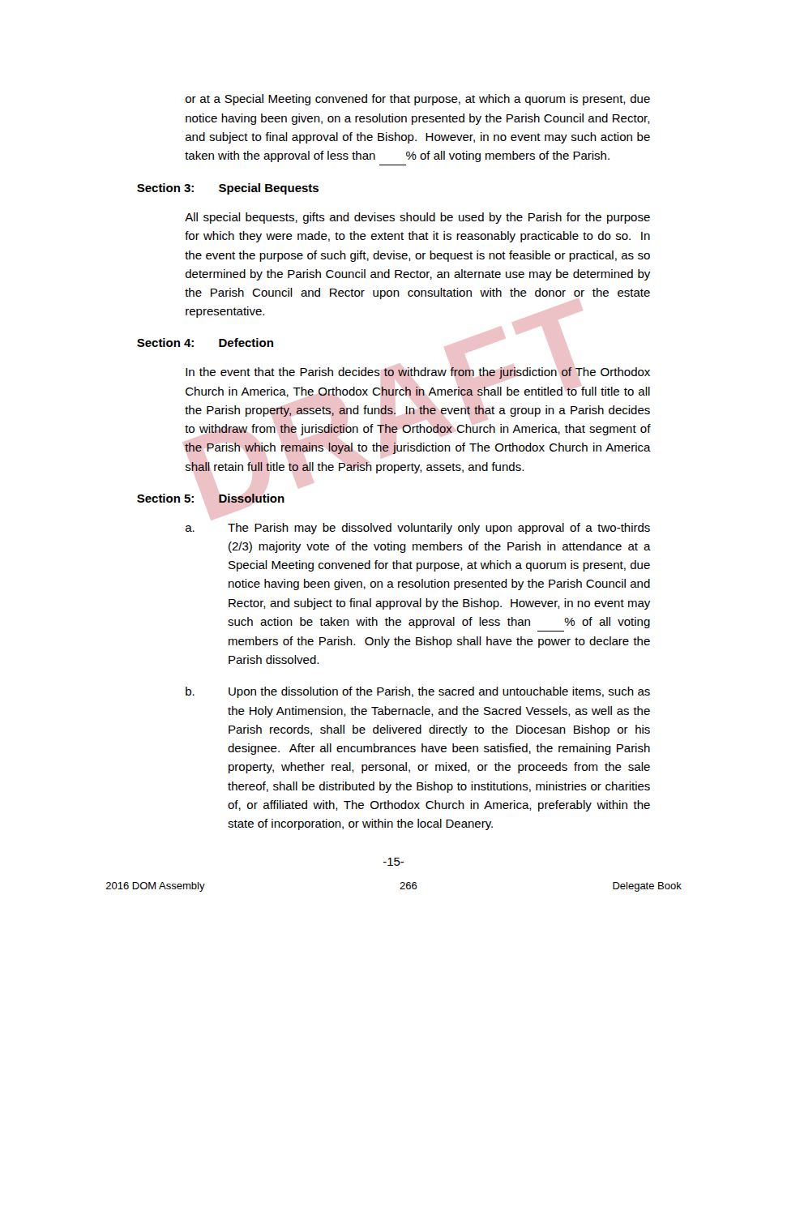DRAFT
or at a Special Meeting convened for that purpose, at which a quorum is present, due notice having been given, on a resolution presented by the Parish Council and Rector, and subject to final approval of the Bishop. However, in no event may such action be taken with the approval of less than % of all voting members of the Parish.
Section 3: Special Bequests
All special bequests, gifts and devises should be used by the Parish for the purpose for which they were made, to the extent that it is reasonably practicable to do so. In the event the purpose of such gift, devise, or bequest is not feasible or practical, as so determined by the Parish Council and Rector, an alternate use may be determined by the Parish Council and Rector upon consultation with the donor or the estate representative.
Section 4: Defection
In the event that the Parish decides to withdraw from the jurisdiction of The Orthodox Church in America, The Orthodox Church in America shall be entitled to full title to all the Parish property, assets, and funds. In the event that a group in a Parish decides to withdraw from the jurisdiction of The Orthodox Church in America, that segment of the Parish which remains loyal to the jurisdiction of The Orthodox Church in America shall retain full title to all the Parish property, assets, and funds.
Section 5: Dissolution
a.
The Parish may be dissolved voluntarily only upon approval of a two-thirds (2/3) majority vote of the voting members of the Parish in attendance at a Special Meeting convened for that purpose, at which a quorum is present, due notice having been given, on a resolution presented by the Parish Council and Rector, and subject to final approval by the Bishop. However, in no event may such action be taken with the approval of less than % of all voting members of the Parish. Only the Bishop shall have the power to declare the Parish dissolved.
b.
Upon the dissolution of the Parish, the sacred and untouchable items, such as the Holy Antimension, the Tabernacle, and the Sacred Vessels, as well as the Parish records, shall be delivered directly to the Diocesan Bishop or his designee. After all encumbrances have been satisfied, the remaining Parish property, whether real, personal, or mixed, or the proceeds from the sale thereof, shall be distributed by the Bishop to institutions, ministries or charities of, or affiliated with, The Orthodox Church in America, preferably within the state of incorporation, or within the local Deanery.
-15-
2016 DOM Assembly
266
Delegate Book